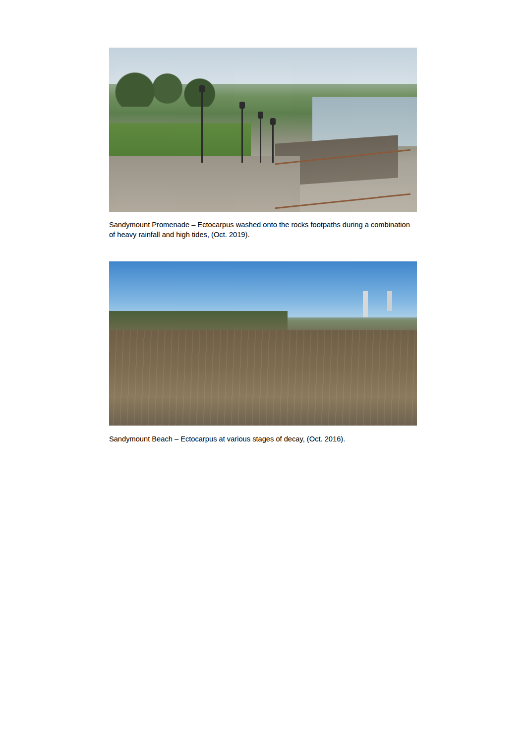Sandymount Promenade – Ectocarpus washed onto the rocks footpaths during a combination of heavy rainfall and high tides, (Oct. 2019).
Sandymount Beach – Ectocarpus at various stages of decay, (Oct. 2016).